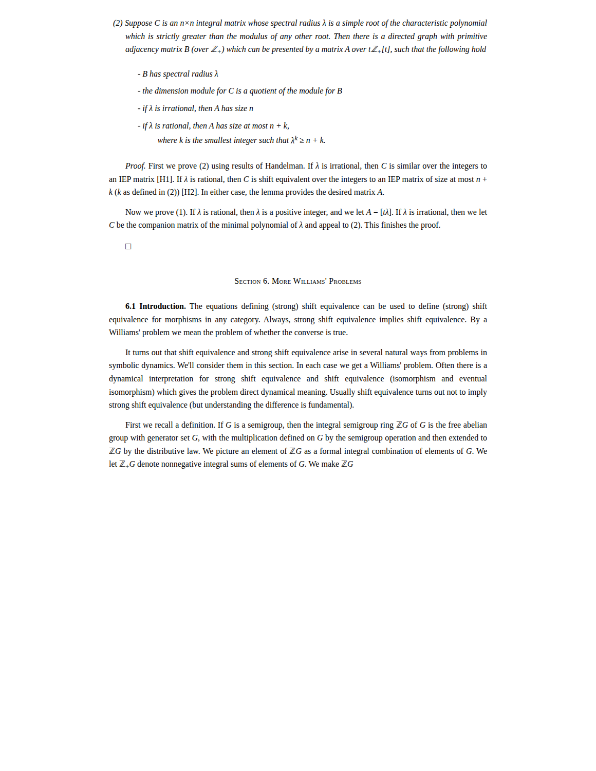(2) Suppose C is an n×n integral matrix whose spectral radius λ is a simple root of the characteristic polynomial which is strictly greater than the modulus of any other root. Then there is a directed graph with primitive adjacency matrix B (over ℤ+) which can be presented by a matrix A over t ℤ+[t], such that the following hold
B has spectral radius λ
the dimension module for C is a quotient of the module for B
if λ is irrational, then A has size n
if λ is rational, then A has size at most n + k, where k is the smallest integer such that λk ≥ n + k.
Proof. First we prove (2) using results of Handelman. If λ is irrational, then C is similar over the integers to an IEP matrix [H1]. If λ is rational, then C is shift equivalent over the integers to an IEP matrix of size at most n + k (k as defined in (2)) [H2]. In either case, the lemma provides the desired matrix A.
Now we prove (1). If λ is rational, then λ is a positive integer, and we let A = [tλ]. If λ is irrational, then we let C be the companion matrix of the minimal polynomial of λ and appeal to (2). This finishes the proof.
□
Section 6. More Williams' Problems
6.1 Introduction. The equations defining (strong) shift equivalence can be used to define (strong) shift equivalence for morphisms in any category. Always, strong shift equivalence implies shift equivalence. By a Williams' problem we mean the problem of whether the converse is true.
It turns out that shift equivalence and strong shift equivalence arise in several natural ways from problems in symbolic dynamics. We'll consider them in this section. In each case we get a Williams' problem. Often there is a dynamical interpretation for strong shift equivalence and shift equivalence (isomorphism and eventual isomorphism) which gives the problem direct dynamical meaning. Usually shift equivalence turns out not to imply strong shift equivalence (but understanding the difference is fundamental).
First we recall a definition. If G is a semigroup, then the integral semigroup ring ℤG of G is the free abelian group with generator set G, with the multiplication defined on G by the semigroup operation and then extended to ℤG by the distributive law. We picture an element of ℤG as a formal integral combination of elements of G. We let ℤ+G denote nonnegative integral sums of elements of G. We make ℤG